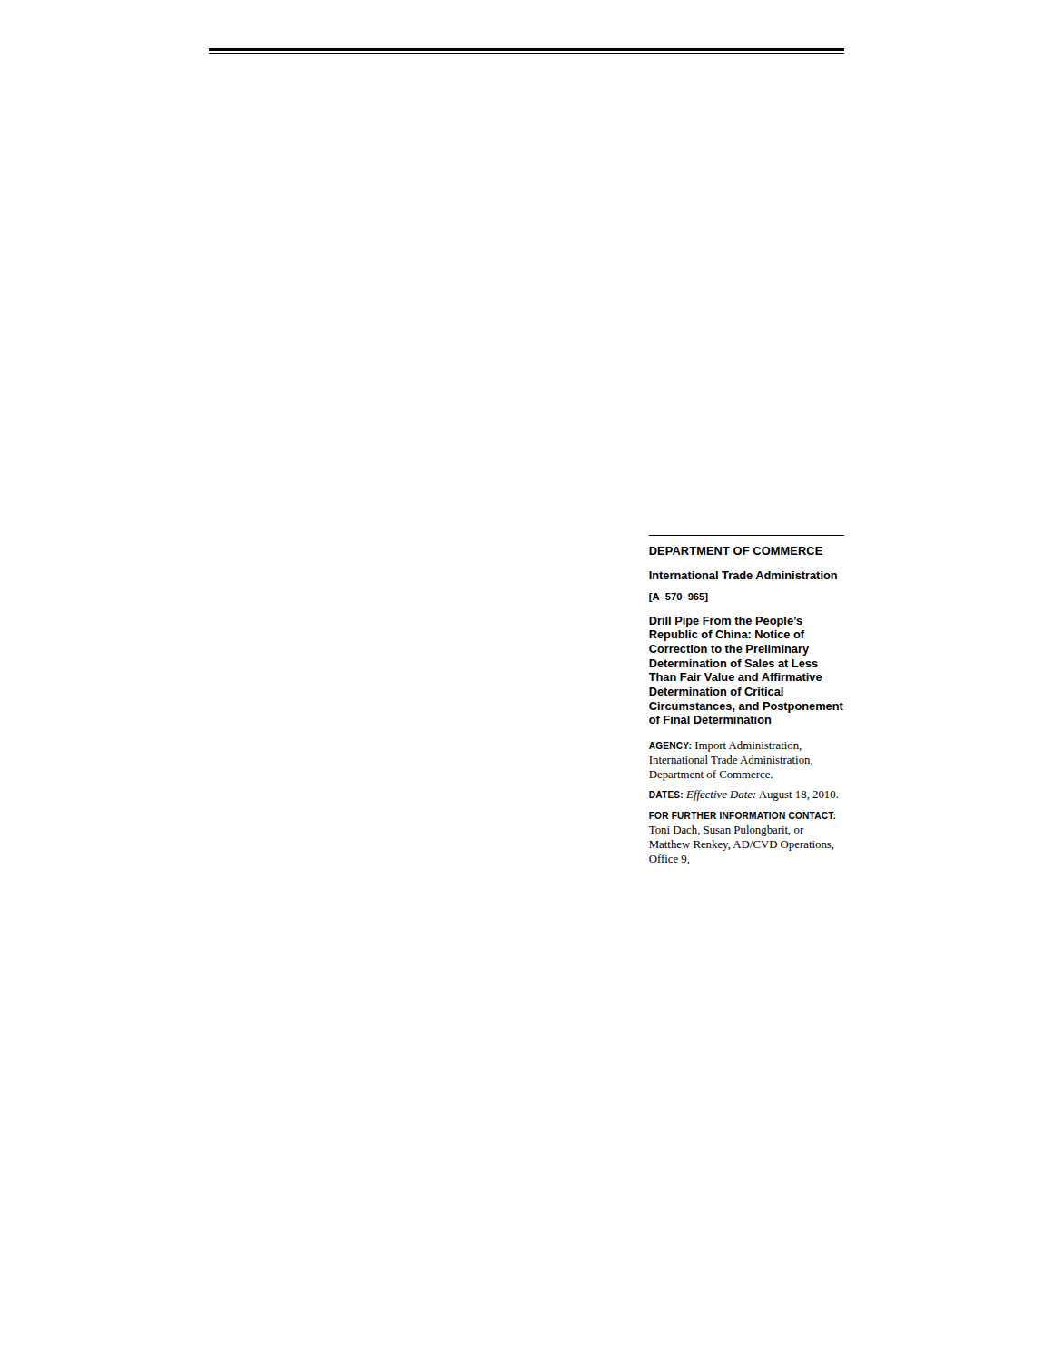DEPARTMENT OF COMMERCE
International Trade Administration
[A–570–965]
Drill Pipe From the People’s Republic of China: Notice of Correction to the Preliminary Determination of Sales at Less Than Fair Value and Affirmative Determination of Critical Circumstances, and Postponement of Final Determination
Agency: Import Administration, International Trade Administration, Department of Commerce.
Dates: Effective Date: August 18, 2010.
For Further Information Contact: Toni Dach, Susan Pulongbarit, or Matthew Renkey, AD/CVD Operations, Office 9,